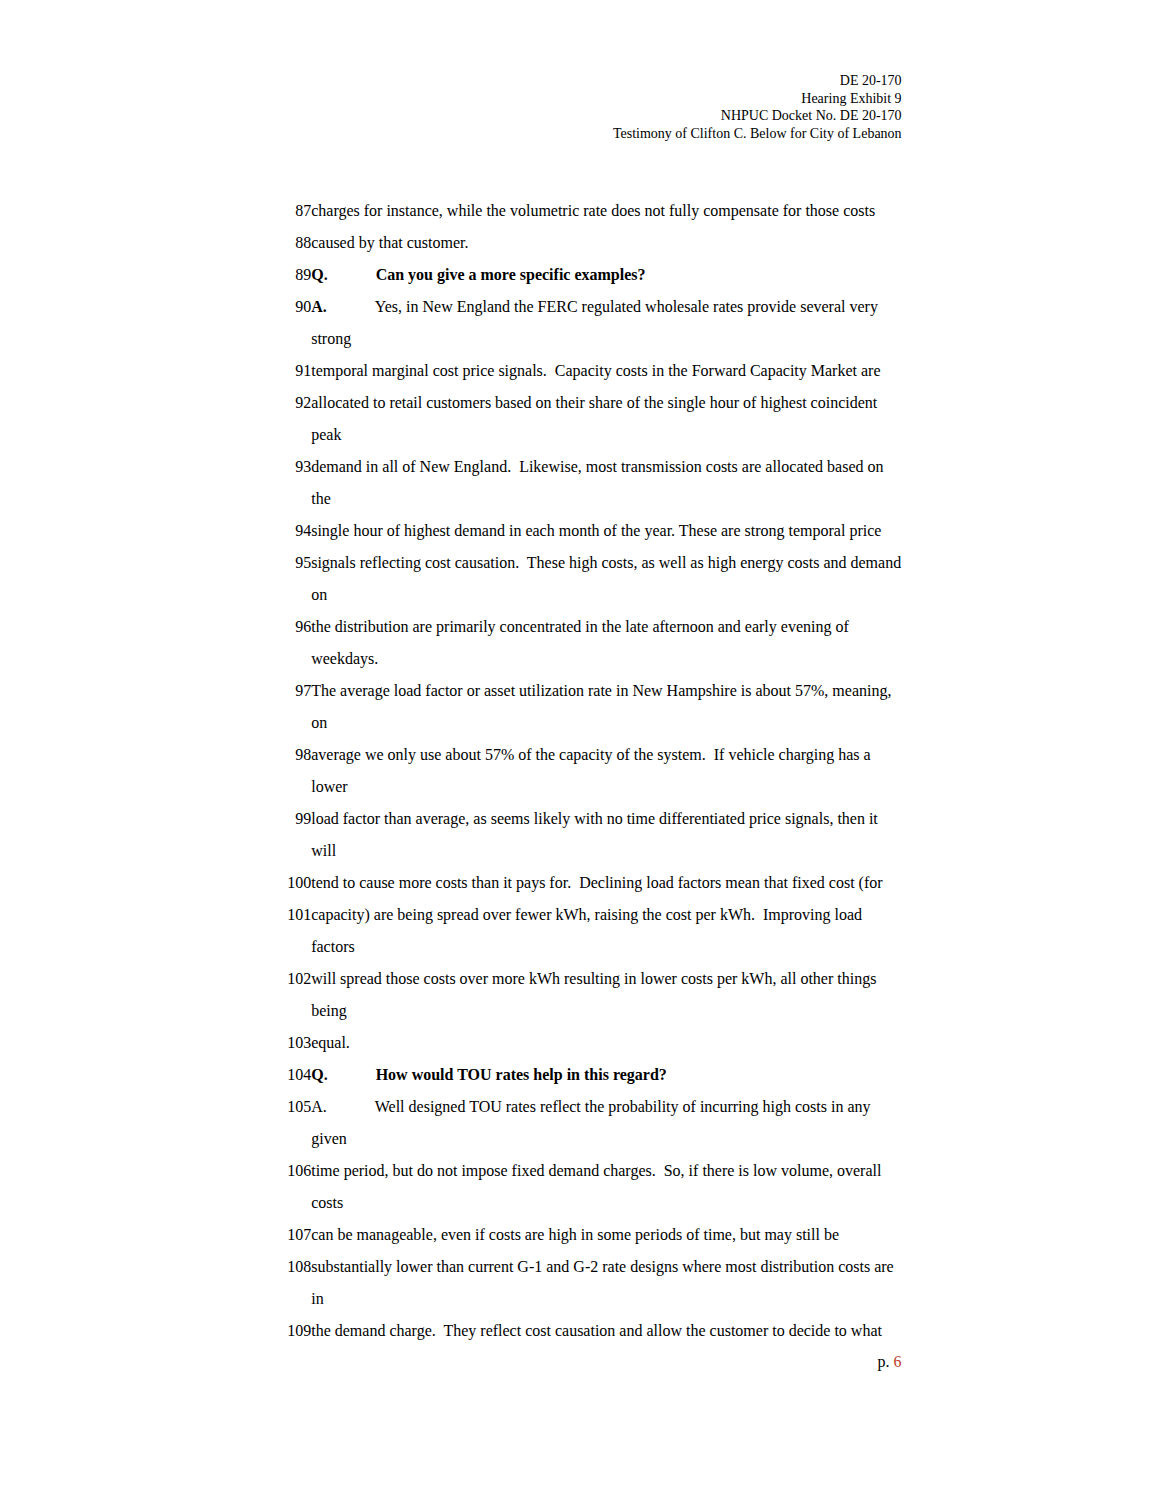DE 20-170
Hearing Exhibit 9
NHPUC Docket No. DE 20-170
Testimony of Clifton C. Below for City of Lebanon
| 87 | charges for instance, while the volumetric rate does not fully compensate for those costs |
| 88 | caused by that customer. |
| 89 | Q. Can you give a more specific examples? |
| 90 | A. Yes, in New England the FERC regulated wholesale rates provide several very strong |
| 91 | temporal marginal cost price signals. Capacity costs in the Forward Capacity Market are |
| 92 | allocated to retail customers based on their share of the single hour of highest coincident peak |
| 93 | demand in all of New England. Likewise, most transmission costs are allocated based on the |
| 94 | single hour of highest demand in each month of the year. These are strong temporal price |
| 95 | signals reflecting cost causation. These high costs, as well as high energy costs and demand on |
| 96 | the distribution are primarily concentrated in the late afternoon and early evening of weekdays. |
| 97 | The average load factor or asset utilization rate in New Hampshire is about 57%, meaning, on |
| 98 | average we only use about 57% of the capacity of the system. If vehicle charging has a lower |
| 99 | load factor than average, as seems likely with no time differentiated price signals, then it will |
| 100 | tend to cause more costs than it pays for. Declining load factors mean that fixed cost (for |
| 101 | capacity) are being spread over fewer kWh, raising the cost per kWh. Improving load factors |
| 102 | will spread those costs over more kWh resulting in lower costs per kWh, all other things being |
| 103 | equal. |
| 104 | Q. How would TOU rates help in this regard? |
| 105 | A. Well designed TOU rates reflect the probability of incurring high costs in any given |
| 106 | time period, but do not impose fixed demand charges. So, if there is low volume, overall costs |
| 107 | can be manageable, even if costs are high in some periods of time, but may still be |
| 108 | substantially lower than current G-1 and G-2 rate designs where most distribution costs are in |
| 109 | the demand charge. They reflect cost causation and allow the customer to decide to what |
p. 6